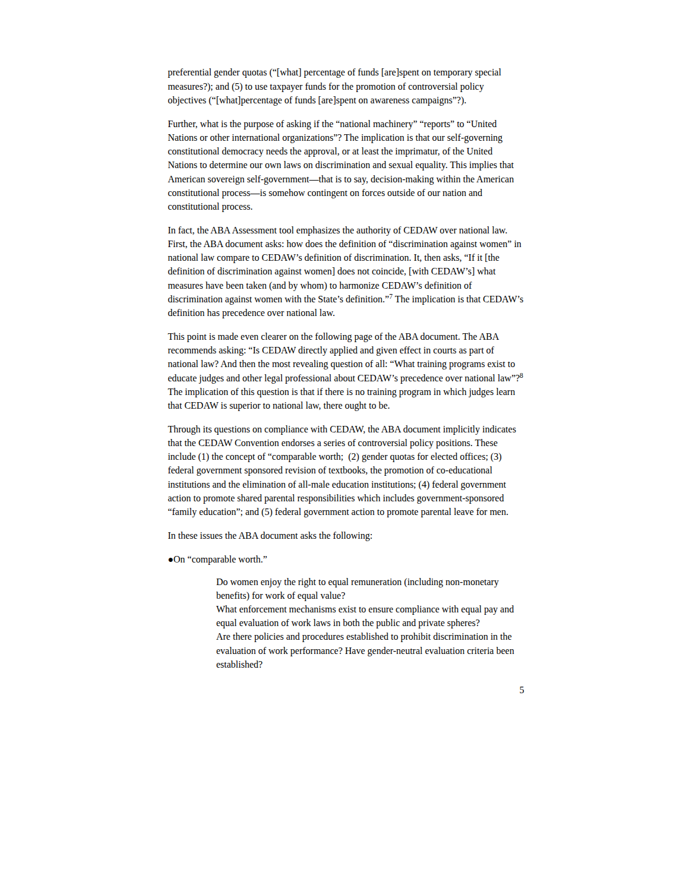preferential gender quotas (“[what] percentage of funds [are]spent on temporary special measures?); and (5) to use taxpayer funds for the promotion of controversial policy objectives (“[what]percentage of funds [are]spent on awareness campaigns”?).
Further, what is the purpose of asking if the “national machinery” “reports” to “United Nations or other international organizations”? The implication is that our self-governing constitutional democracy needs the approval, or at least the imprimatur, of the United Nations to determine our own laws on discrimination and sexual equality. This implies that American sovereign self-government—that is to say, decision-making within the American constitutional process—is somehow contingent on forces outside of our nation and constitutional process.
In fact, the ABA Assessment tool emphasizes the authority of CEDAW over national law. First, the ABA document asks: how does the definition of “discrimination against women” in national law compare to CEDAW’s definition of discrimination. It, then asks, “If it [the definition of discrimination against women] does not coincide, [with CEDAW’s] what measures have been taken (and by whom) to harmonize CEDAW’s definition of discrimination against women with the State’s definition.”7 The implication is that CEDAW’s definition has precedence over national law.
This point is made even clearer on the following page of the ABA document. The ABA recommends asking: “Is CEDAW directly applied and given effect in courts as part of national law? And then the most revealing question of all: “What training programs exist to educate judges and other legal professional about CEDAW’s precedence over national law”?8 The implication of this question is that if there is no training program in which judges learn that CEDAW is superior to national law, there ought to be.
Through its questions on compliance with CEDAW, the ABA document implicitly indicates that the CEDAW Convention endorses a series of controversial policy positions. These include (1) the concept of “comparable worth; (2) gender quotas for elected offices; (3) federal government sponsored revision of textbooks, the promotion of co-educational institutions and the elimination of all-male education institutions; (4) federal government action to promote shared parental responsibilities which includes government-sponsored “family education”; and (5) federal government action to promote parental leave for men.
In these issues the ABA document asks the following:
●On “comparable worth.”
Do women enjoy the right to equal remuneration (including non-monetary benefits) for work of equal value?
What enforcement mechanisms exist to ensure compliance with equal pay and equal evaluation of work laws in both the public and private spheres?
Are there policies and procedures established to prohibit discrimination in the evaluation of work performance? Have gender-neutral evaluation criteria been established?
5